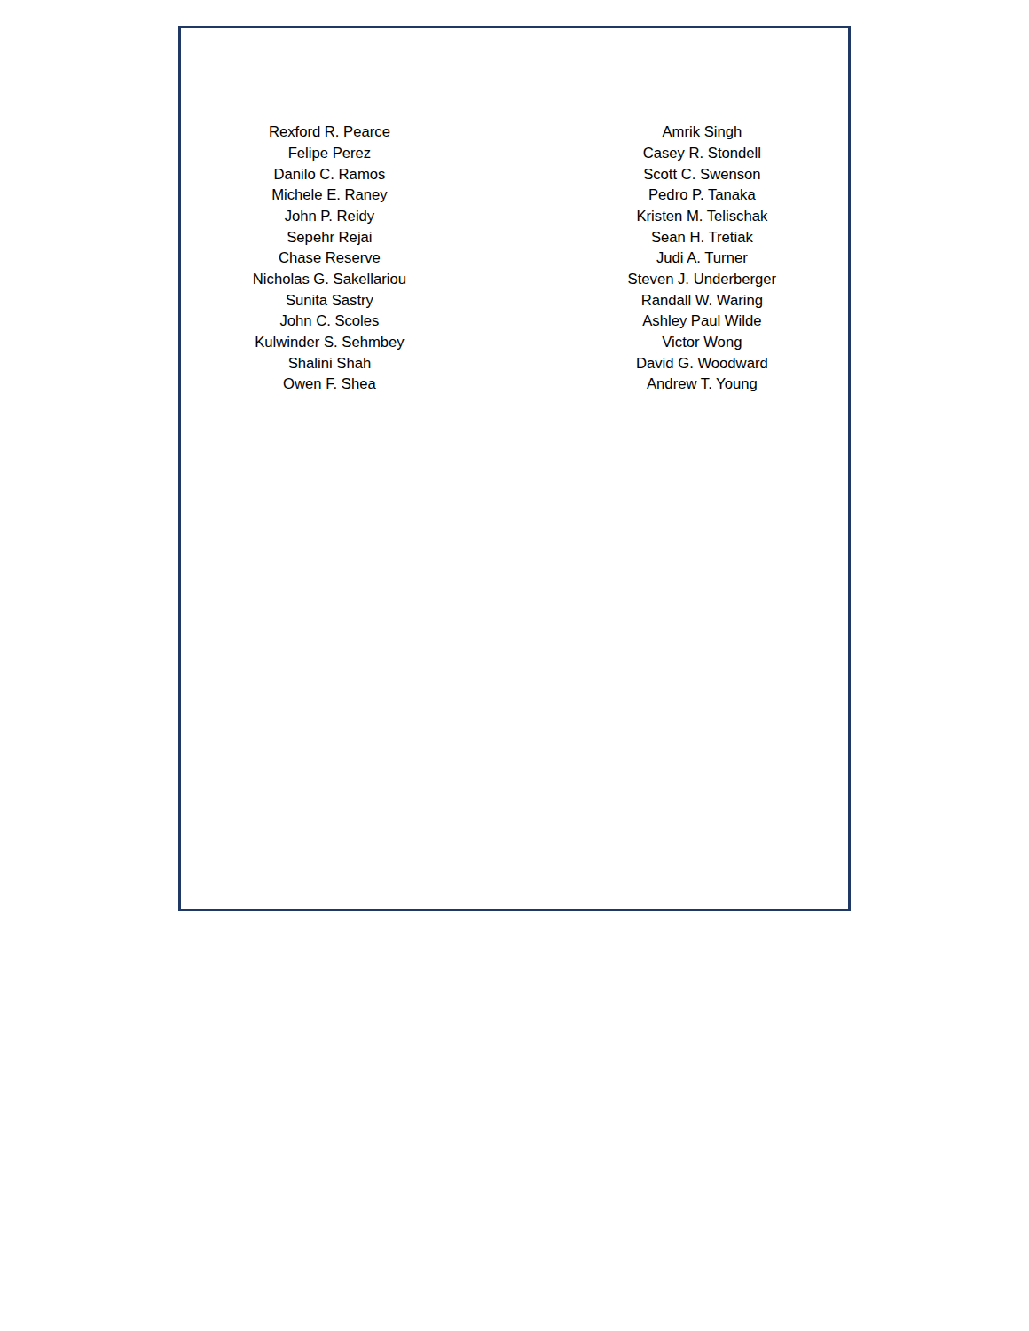Rexford R. Pearce
Felipe Perez
Danilo C. Ramos
Michele E. Raney
John P. Reidy
Sepehr Rejai
Chase Reserve
Nicholas G. Sakellariou
Sunita Sastry
John C. Scoles
Kulwinder S. Sehmbey
Shalini Shah
Owen F. Shea
Amrik Singh
Casey R. Stondell
Scott C. Swenson
Pedro P. Tanaka
Kristen M. Telischak
Sean H. Tretiak
Judi A. Turner
Steven J. Underberger
Randall W. Waring
Ashley Paul Wilde
Victor Wong
David G. Woodward
Andrew T. Young